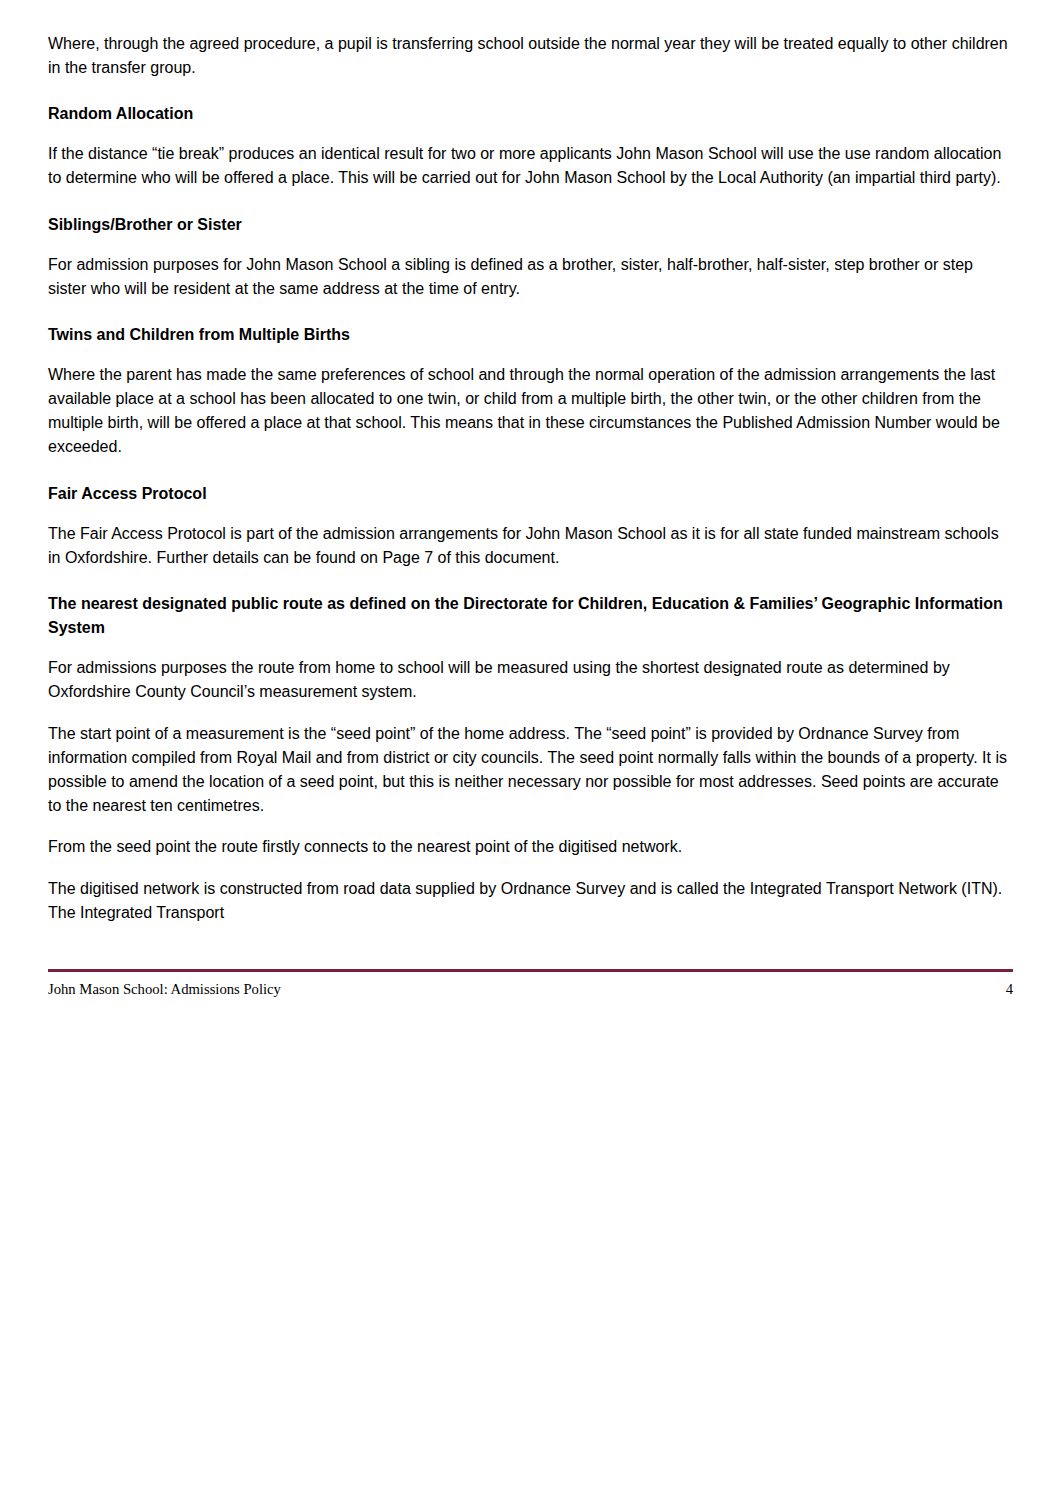Where, through the agreed procedure, a pupil is transferring school outside the normal year they will be treated equally to other children in the transfer group.
Random Allocation
If the distance “tie break” produces an identical result for two or more applicants John Mason School will use the use random allocation to determine who will be offered a place. This will be carried out for John Mason School by the Local Authority (an impartial third party).
Siblings/Brother or Sister
For admission purposes for John Mason School a sibling is defined as a brother, sister, half-brother, half-sister, step brother or step sister who will be resident at the same address at the time of entry.
Twins and Children from Multiple Births
Where the parent has made the same preferences of school and through the normal operation of the admission arrangements the last available place at a school has been allocated to one twin, or child from a multiple birth, the other twin, or the other children from the multiple birth, will be offered a place at that school. This means that in these circumstances the Published Admission Number would be exceeded.
Fair Access Protocol
The Fair Access Protocol is part of the admission arrangements for John Mason School as it is for all state funded mainstream schools in Oxfordshire. Further details can be found on Page 7 of this document.
The nearest designated public route as defined on the Directorate for Children, Education & Families’ Geographic Information System
For admissions purposes the route from home to school will be measured using the shortest designated route as determined by Oxfordshire County Council’s measurement system.
The start point of a measurement is the “seed point” of the home address. The “seed point” is provided by Ordnance Survey from information compiled from Royal Mail and from district or city councils. The seed point normally falls within the bounds of a property. It is possible to amend the location of a seed point, but this is neither necessary nor possible for most addresses. Seed points are accurate to the nearest ten centimetres.
From the seed point the route firstly connects to the nearest point of the digitised network.
The digitised network is constructed from road data supplied by Ordnance Survey and is called the Integrated Transport Network (ITN). The Integrated Transport
John Mason School: Admissions Policy 4